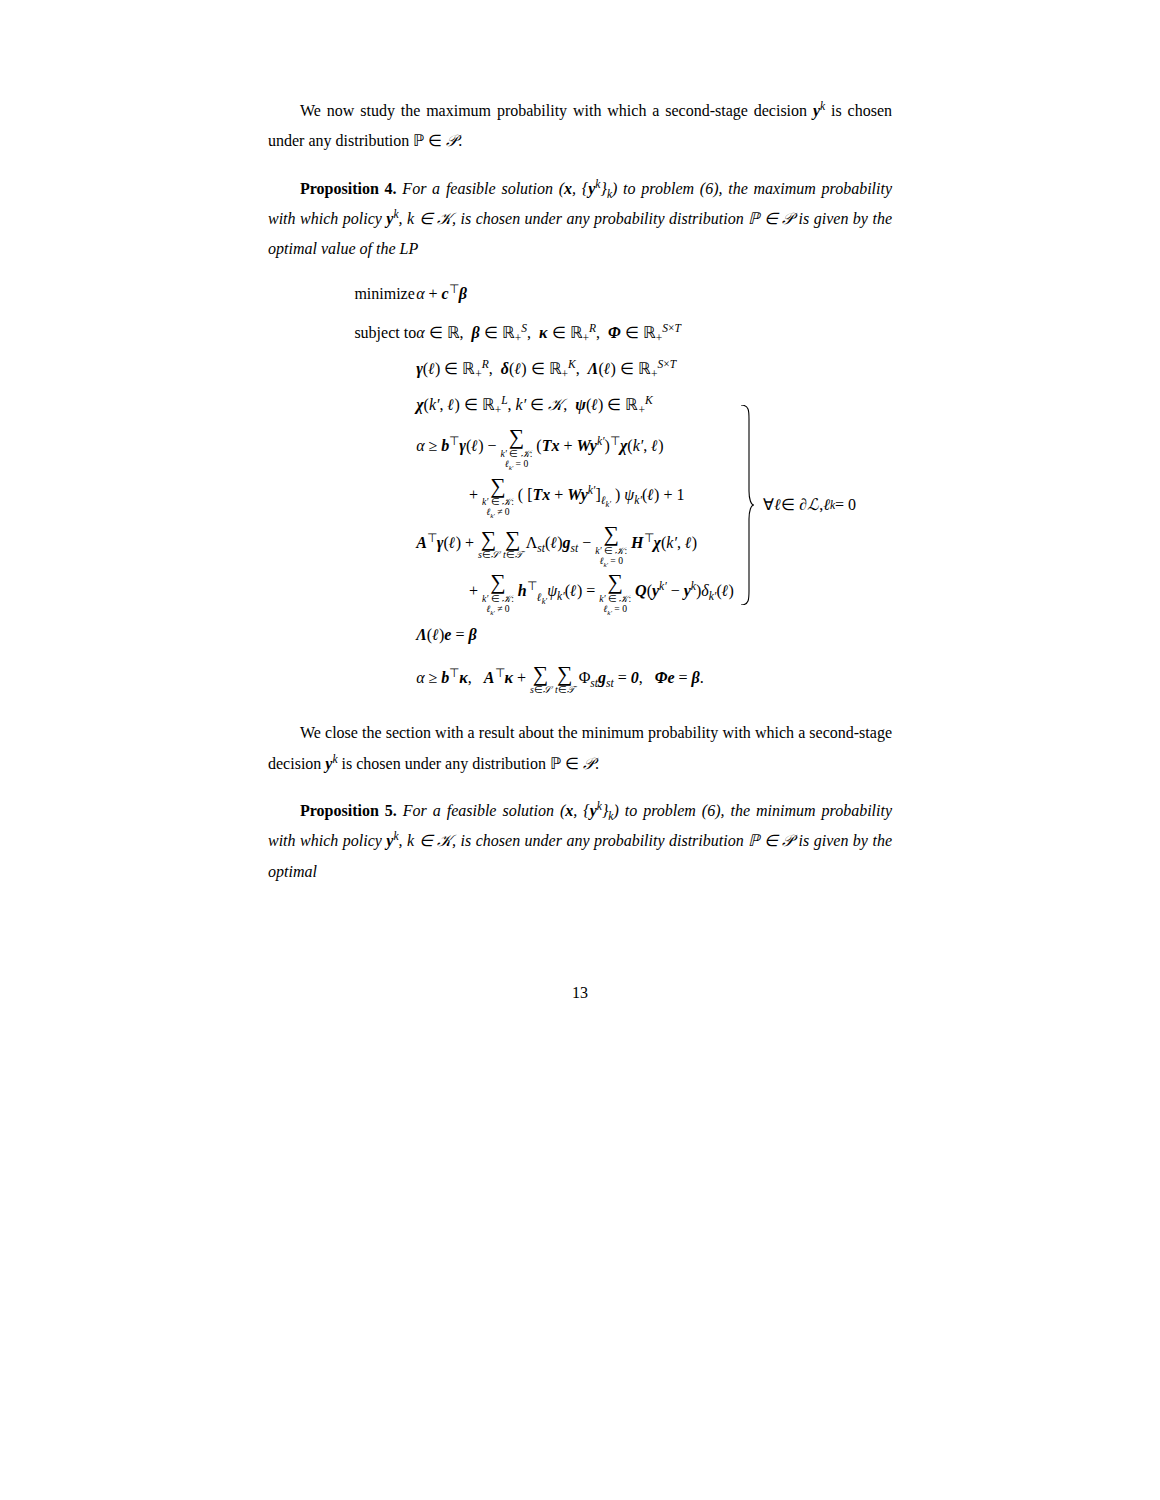We now study the maximum probability with which a second-stage decision yk is chosen under any distribution ℙ ∈ 𝒫.
Proposition 4. For a feasible solution (x, {yk}k) to problem (6), the maximum probability with which policy yk, k ∈ 𝒦, is chosen under any probability distribution ℙ ∈ 𝒫 is given by the optimal value of the LP
| minimize | α + c ⊤ β |
| subject to | α ∈ ℝ , β ∈ ℝ + S , κ ∈ ℝ + R , Φ ∈ ℝ + S × T γ ( ℓ ) ∈ ℝ + R , δ ( ℓ ) ∈ ℝ + K , Λ ( ℓ ) ∈ ℝ + S × T χ ( k′ , ℓ ) ∈ ℝ + L , k′ ∈ 𝒦 , ψ ( ℓ ) ∈ ℝ + K α ≥ b ⊤ γ ( ℓ ) − ∑ k′ ∈ 𝒦 : ℓ k′ = 0 ( T x + W y k′ ) ⊤ χ ( k′ , ℓ ) + ∑ k′ ∈ 𝒦 : ℓ k′ ≠ 0 ( [ T x + W y k′ ] ℓ k′ ) ψ k′ ( ℓ ) + 1 A ⊤ γ ( ℓ ) + ∑ s ∈ 𝒮 ∑ t ∈ 𝒯 Λ st ( ℓ ) g st − ∑ k′ ∈ 𝒦 : ℓ k′ = 0 H ⊤ χ ( k′ , ℓ ) + ∑ k′ ∈ 𝒦 : ℓ k′ ≠ 0 h ⊤ ℓ k′ ψ k′ ( ℓ ) = ∑ k′ ∈ 𝒦 : ℓ k′ = 0 Q ( y k′ − y k ) δ k′ ( ℓ ) Λ ( ℓ ) e = β ∀ ℓ ∈ ∂ ℒ , ℓ k = 0 α ≥ b ⊤ κ , A ⊤ κ + ∑ s ∈ 𝒮 ∑ t ∈ 𝒯 Φ st g st = 0 , Φ e = β . |
We close the section with a result about the minimum probability with which a second-stage decision yk is chosen under any distribution ℙ ∈ 𝒫.
Proposition 5. For a feasible solution (x, {yk}k) to problem (6), the minimum probability with which policy yk, k ∈ 𝒦, is chosen under any probability distribution ℙ ∈ 𝒫 is given by the optimal
13